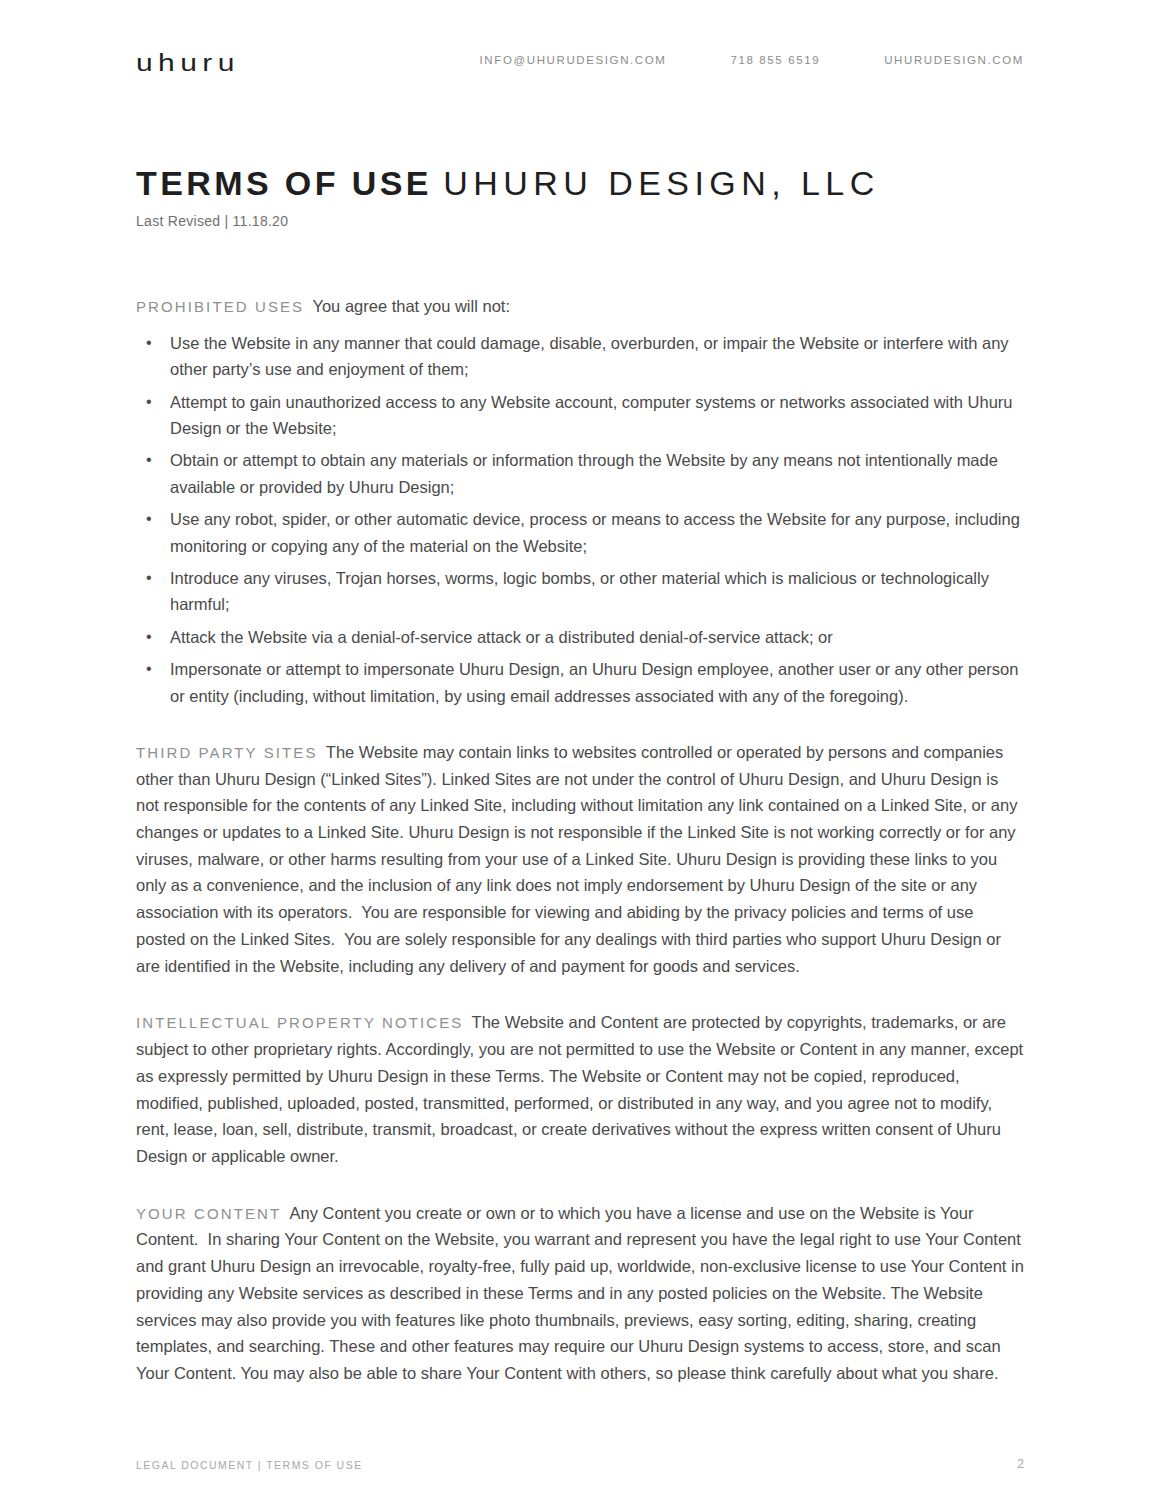uhuru
info@uhurudesign.com 718 855 6519 uhurudesign.com
TERMS OF USE UHURU DESIGN, LLC
Last Revised | 11.18.20
Prohibited Uses You agree that you will not:
Use the Website in any manner that could damage, disable, overburden, or impair the Website or interfere with any other party’s use and enjoyment of them;
Attempt to gain unauthorized access to any Website account, computer systems or networks associated with Uhuru Design or the Website;
Obtain or attempt to obtain any materials or information through the Website by any means not intentionally made available or provided by Uhuru Design;
Use any robot, spider, or other automatic device, process or means to access the Website for any purpose, including monitoring or copying any of the material on the Website;
Introduce any viruses, Trojan horses, worms, logic bombs, or other material which is malicious or technologically harmful;
Attack the Website via a denial-of-service attack or a distributed denial-of-service attack; or
Impersonate or attempt to impersonate Uhuru Design, an Uhuru Design employee, another user or any other person or entity (including, without limitation, by using email addresses associated with any of the foregoing).
Third Party Sites The Website may contain links to websites controlled or operated by persons and companies other than Uhuru Design (“Linked Sites”). Linked Sites are not under the control of Uhuru Design, and Uhuru Design is not responsible for the contents of any Linked Site, including without limitation any link contained on a Linked Site, or any changes or updates to a Linked Site. Uhuru Design is not responsible if the Linked Site is not working correctly or for any viruses, malware, or other harms resulting from your use of a Linked Site. Uhuru Design is providing these links to you only as a convenience, and the inclusion of any link does not imply endorsement by Uhuru Design of the site or any association with its operators. You are responsible for viewing and abiding by the privacy policies and terms of use posted on the Linked Sites. You are solely responsible for any dealings with third parties who support Uhuru Design or are identified in the Website, including any delivery of and payment for goods and services.
Intellectual Property Notices The Website and Content are protected by copyrights, trademarks, or are subject to other proprietary rights. Accordingly, you are not permitted to use the Website or Content in any manner, except as expressly permitted by Uhuru Design in these Terms. The Website or Content may not be copied, reproduced, modified, published, uploaded, posted, transmitted, performed, or distributed in any way, and you agree not to modify, rent, lease, loan, sell, distribute, transmit, broadcast, or create derivatives without the express written consent of Uhuru Design or applicable owner.
Your Content Any Content you create or own or to which you have a license and use on the Website is Your Content. In sharing Your Content on the Website, you warrant and represent you have the legal right to use Your Content and grant Uhuru Design an irrevocable, royalty-free, fully paid up, worldwide, non-exclusive license to use Your Content in providing any Website services as described in these Terms and in any posted policies on the Website. The Website services may also provide you with features like photo thumbnails, previews, easy sorting, editing, sharing, creating templates, and searching. These and other features may require our Uhuru Design systems to access, store, and scan Your Content. You may also be able to share Your Content with others, so please think carefully about what you share.
Legal Document | Terms of Use 2